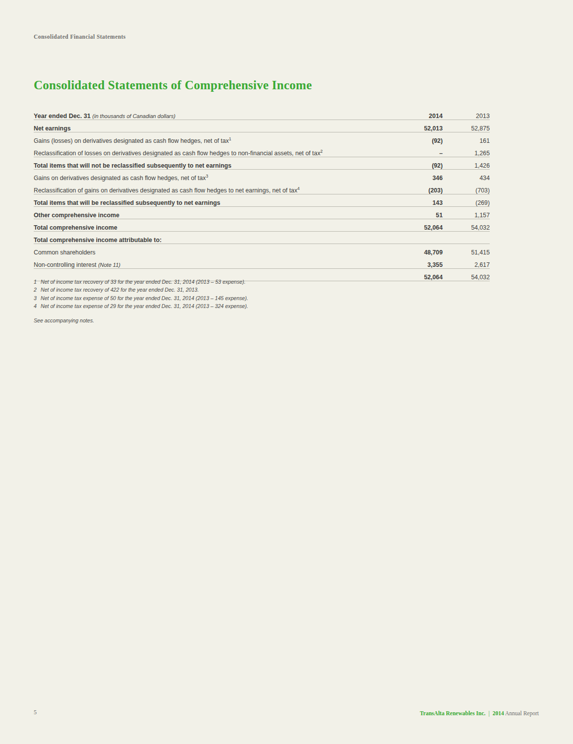Consolidated Financial Statements
Consolidated Statements of Comprehensive Income
| Year ended Dec. 31 (in thousands of Canadian dollars) | 2014 | 2013 |
| Net earnings | 52,013 | 52,875 |
| Gains (losses) on derivatives designated as cash flow hedges, net of tax 1 | (92) | 161 |
| Reclassification of losses on derivatives designated as cash flow hedges to non-financial assets, net of tax 2 | – | 1,265 |
| Total items that will not be reclassified subsequently to net earnings | (92) | 1,426 |
| Gains on derivatives designated as cash flow hedges, net of tax 3 | 346 | 434 |
| Reclassification of gains on derivatives designated as cash flow hedges to net earnings, net of tax 4 | (203) | (703) |
| Total items that will be reclassified subsequently to net earnings | 143 | (269) |
| Other comprehensive income | 51 | 1,157 |
| Total comprehensive income | 52,064 | 54,032 |
| Total comprehensive income attributable to: | | |
| Common shareholders | 48,709 | 51,415 |
| Non-controlling interest (Note 11) | 3,355 | 2,617 |
| | 52,064 | 54,032 |
1 Net of income tax recovery of 33 for the year ended Dec. 31, 2014 (2013 – 53 expense). 2 Net of income tax recovery of 422 for the year ended Dec. 31, 2013. 3 Net of income tax expense of 50 for the year ended Dec. 31, 2014 (2013 – 145 expense). 4 Net of income tax expense of 29 for the year ended Dec. 31, 2014 (2013 – 324 expense).
See accompanying notes.
5
TransAlta Renewables Inc.|2014 Annual Report